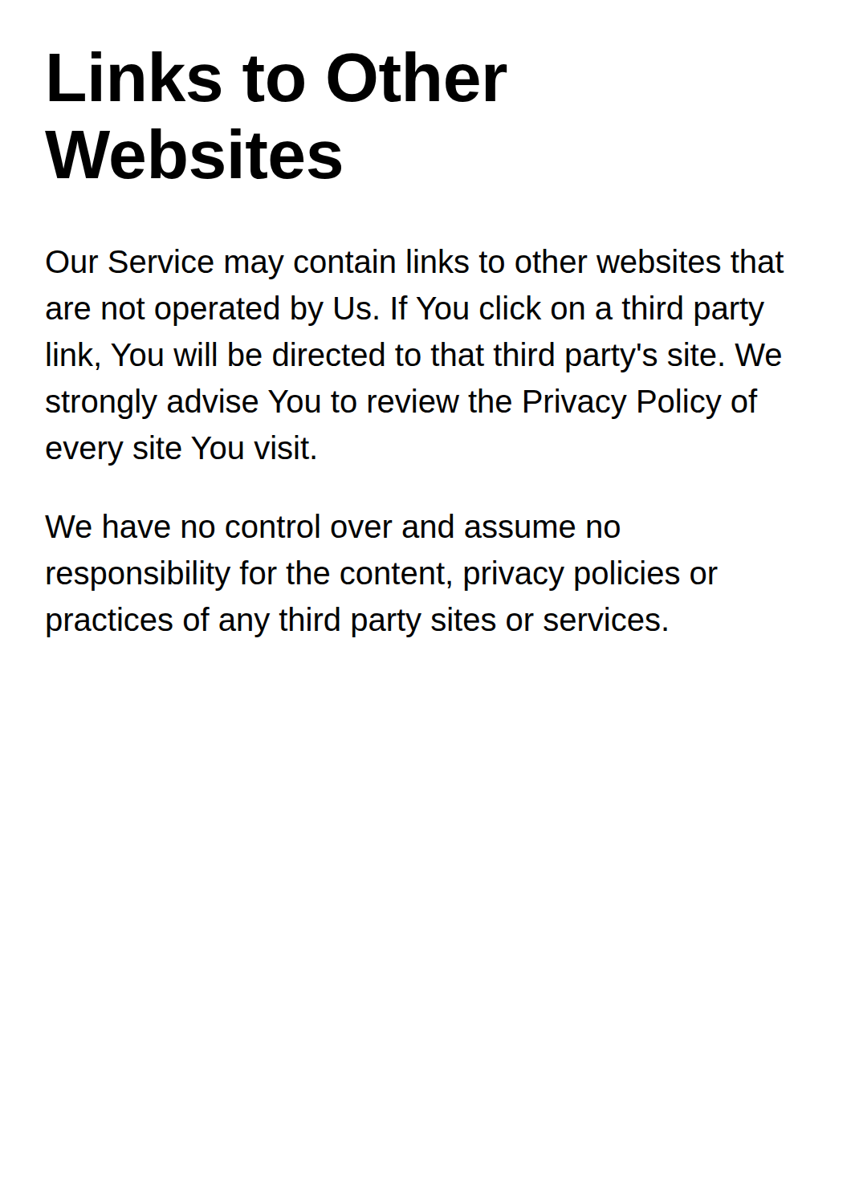Links to Other Websites
Our Service may contain links to other websites that are not operated by Us. If You click on a third party link, You will be directed to that third party's site. We strongly advise You to review the Privacy Policy of every site You visit.
We have no control over and assume no responsibility for the content, privacy policies or practices of any third party sites or services.